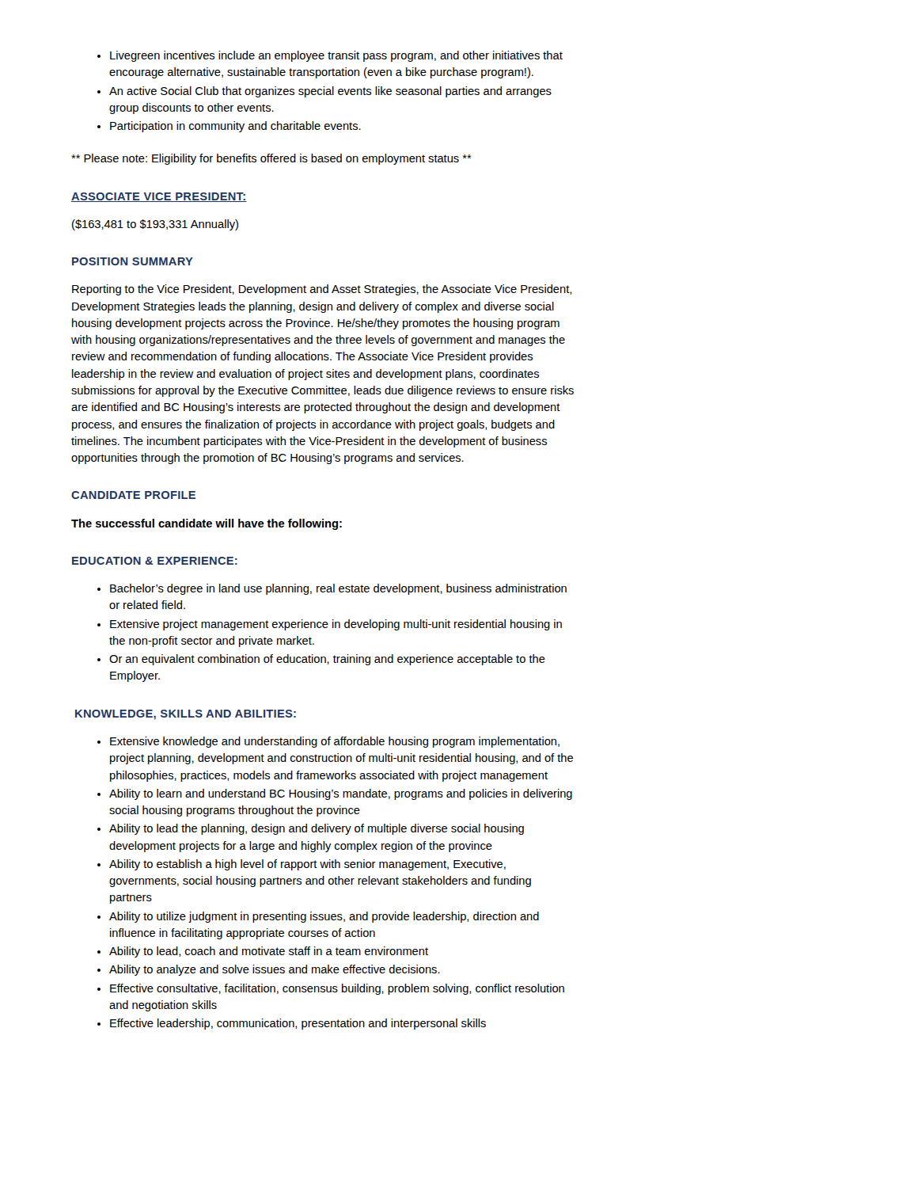Livegreen incentives include an employee transit pass program, and other initiatives that encourage alternative, sustainable transportation (even a bike purchase program!).
An active Social Club that organizes special events like seasonal parties and arranges group discounts to other events.
Participation in community and charitable events.
** Please note: Eligibility for benefits offered is based on employment status **
ASSOCIATE VICE PRESIDENT:
($163,481 to $193,331 Annually)
POSITION SUMMARY
Reporting to the Vice President, Development and Asset Strategies, the Associate Vice President, Development Strategies leads the planning, design and delivery of complex and diverse social housing development projects across the Province. He/she/they promotes the housing program with housing organizations/representatives and the three levels of government and manages the review and recommendation of funding allocations. The Associate Vice President provides leadership in the review and evaluation of project sites and development plans, coordinates submissions for approval by the Executive Committee, leads due diligence reviews to ensure risks are identified and BC Housing’s interests are protected throughout the design and development process, and ensures the finalization of projects in accordance with project goals, budgets and timelines. The incumbent participates with the Vice-President in the development of business opportunities through the promotion of BC Housing’s programs and services.
CANDIDATE PROFILE
The successful candidate will have the following:
EDUCATION & EXPERIENCE:
Bachelor’s degree in land use planning, real estate development, business administration or related field.
Extensive project management experience in developing multi-unit residential housing in the non-profit sector and private market.
Or an equivalent combination of education, training and experience acceptable to the Employer.
KNOWLEDGE, SKILLS AND ABILITIES:
Extensive knowledge and understanding of affordable housing program implementation, project planning, development and construction of multi-unit residential housing, and of the philosophies, practices, models and frameworks associated with project management
Ability to learn and understand BC Housing’s mandate, programs and policies in delivering social housing programs throughout the province
Ability to lead the planning, design and delivery of multiple diverse social housing development projects for a large and highly complex region of the province
Ability to establish a high level of rapport with senior management, Executive, governments, social housing partners and other relevant stakeholders and funding partners
Ability to utilize judgment in presenting issues, and provide leadership, direction and influence in facilitating appropriate courses of action
Ability to lead, coach and motivate staff in a team environment
Ability to analyze and solve issues and make effective decisions.
Effective consultative, facilitation, consensus building, problem solving, conflict resolution and negotiation skills
Effective leadership, communication, presentation and interpersonal skills